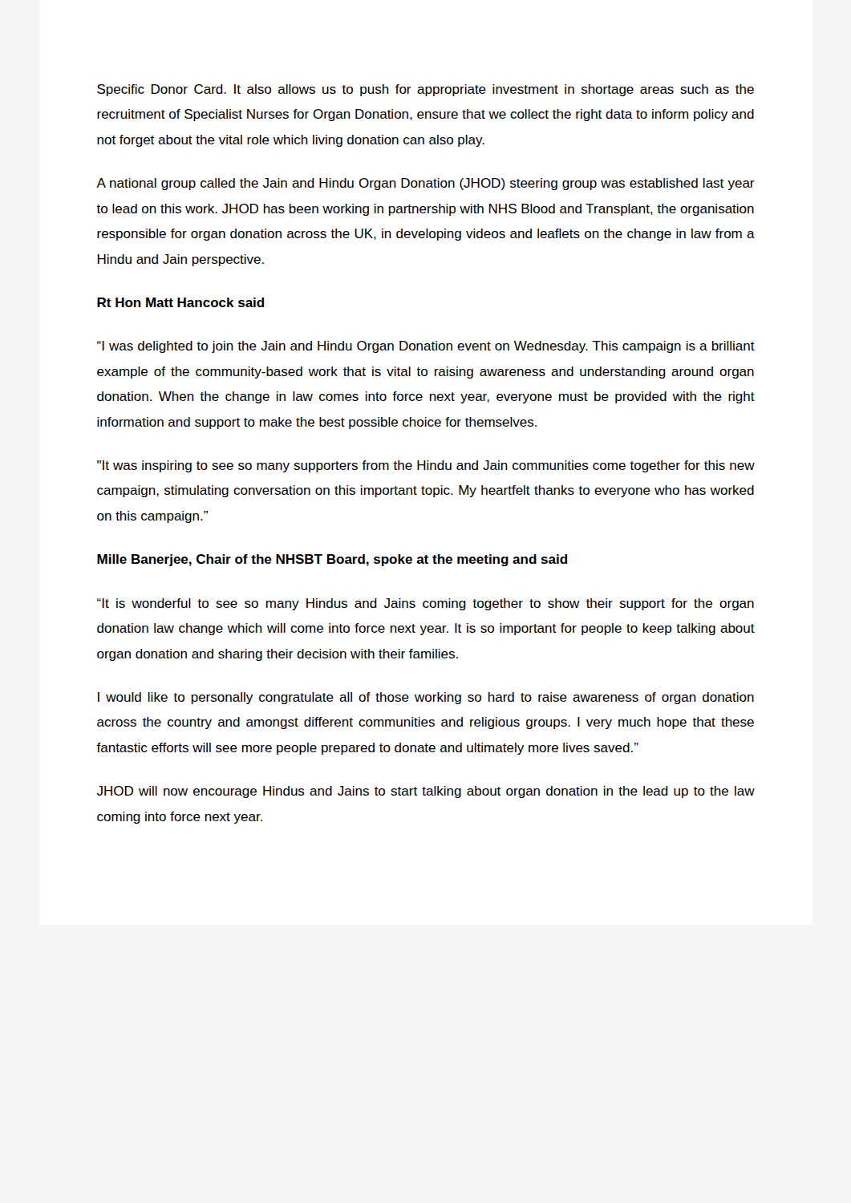Specific Donor Card. It also allows us to push for appropriate investment in shortage areas such as the recruitment of Specialist Nurses for Organ Donation, ensure that we collect the right data to inform policy and not forget about the vital role which living donation can also play.
A national group called the Jain and Hindu Organ Donation (JHOD) steering group was established last year to lead on this work. JHOD has been working in partnership with NHS Blood and Transplant, the organisation responsible for organ donation across the UK, in developing videos and leaflets on the change in law from a Hindu and Jain perspective.
Rt Hon Matt Hancock said
“I was delighted to join the Jain and Hindu Organ Donation event on Wednesday. This campaign is a brilliant example of the community-based work that is vital to raising awareness and understanding around organ donation. When the change in law comes into force next year, everyone must be provided with the right information and support to make the best possible choice for themselves.
"It was inspiring to see so many supporters from the Hindu and Jain communities come together for this new campaign, stimulating conversation on this important topic. My heartfelt thanks to everyone who has worked on this campaign.”
Mille Banerjee, Chair of the NHSBT Board, spoke at the meeting and said
“It is wonderful to see so many Hindus and Jains coming together to show their support for the organ donation law change which will come into force next year. It is so important for people to keep talking about organ donation and sharing their decision with their families.
I would like to personally congratulate all of those working so hard to raise awareness of organ donation across the country and amongst different communities and religious groups. I very much hope that these fantastic efforts will see more people prepared to donate and ultimately more lives saved.”
JHOD will now encourage Hindus and Jains to start talking about organ donation in the lead up to the law coming into force next year.